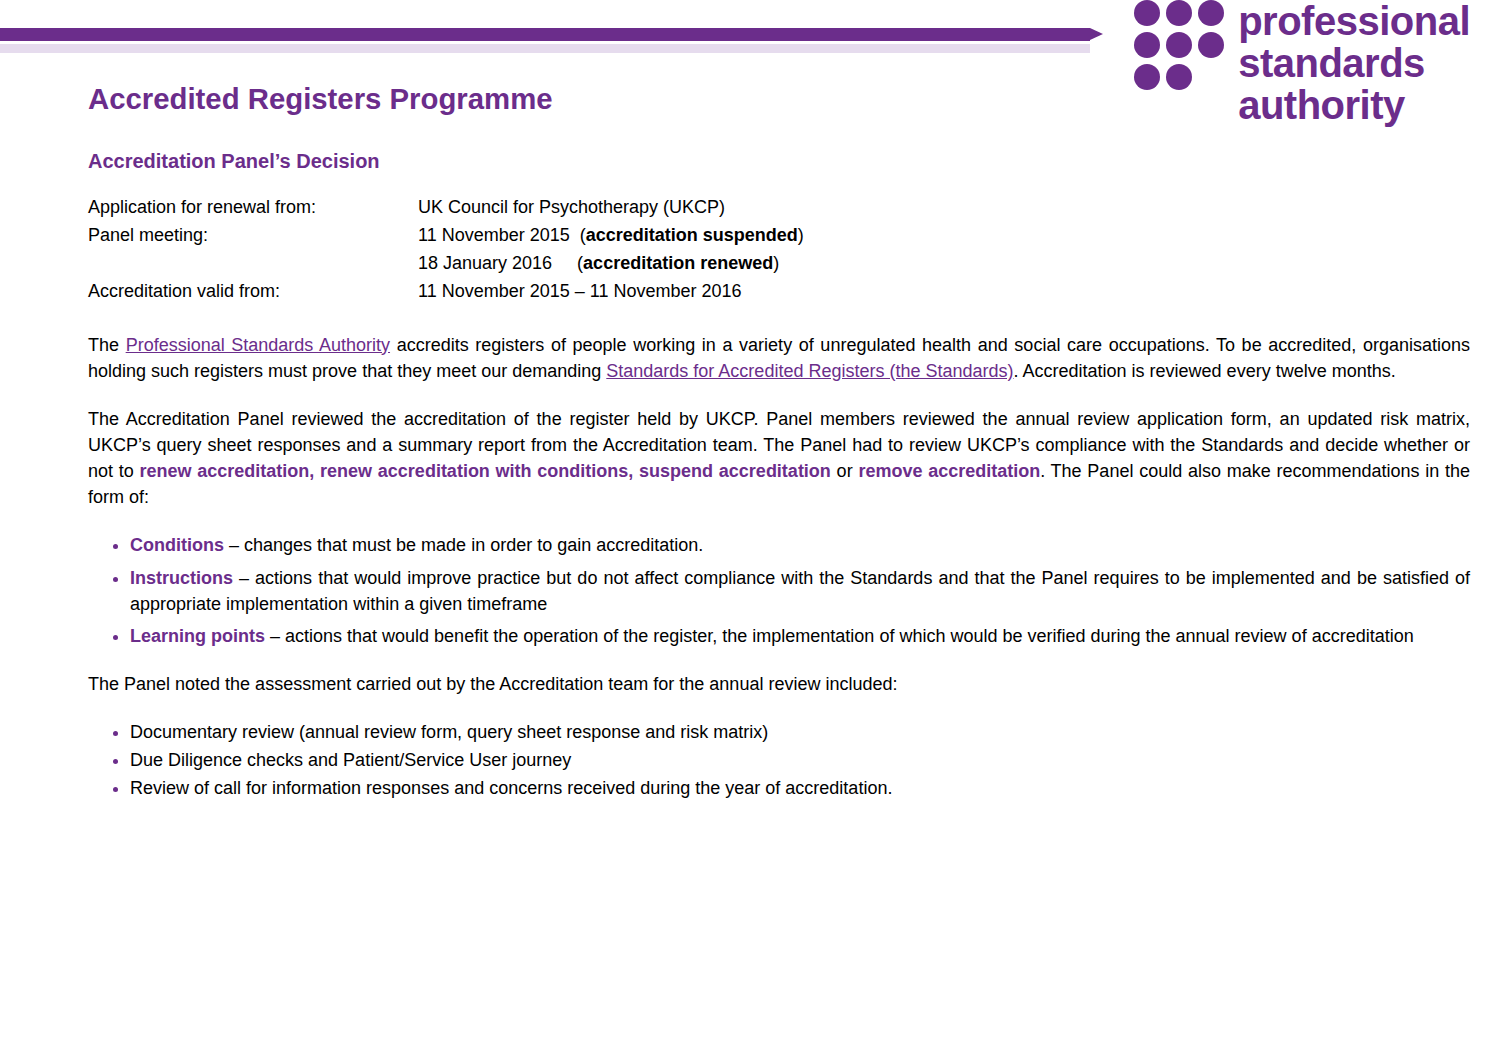professional
standards
authority
Accredited Registers Programme
Accreditation Panel’s Decision
| Application for renewal from: | UK Council for Psychotherapy (UKCP) |
| Panel meeting: | 11 November 2015 ( accreditation suspended ) |
| | 18 January 2016 ( accreditation renewed ) |
| Accreditation valid from: | 11 November 2015 – 11 November 2016 |
The Professional Standards Authority accredits registers of people working in a variety of unregulated health and social care occupations. To be accredited, organisations holding such registers must prove that they meet our demanding Standards for Accredited Registers (the Standards). Accreditation is reviewed every twelve months.
The Accreditation Panel reviewed the accreditation of the register held by UKCP. Panel members reviewed the annual review application form, an updated risk matrix, UKCP’s query sheet responses and a summary report from the Accreditation team. The Panel had to review UKCP’s compliance with the Standards and decide whether or not to renew accreditation, renew accreditation with conditions, suspend accreditation or remove accreditation. The Panel could also make recommendations in the form of:
Conditions – changes that must be made in order to gain accreditation.
Instructions – actions that would improve practice but do not affect compliance with the Standards and that the Panel requires to be implemented and be satisfied of appropriate implementation within a given timeframe
Learning points – actions that would benefit the operation of the register, the implementation of which would be verified during the annual review of accreditation
The Panel noted the assessment carried out by the Accreditation team for the annual review included:
Documentary review (annual review form, query sheet response and risk matrix)
Due Diligence checks and Patient/Service User journey
Review of call for information responses and concerns received during the year of accreditation.